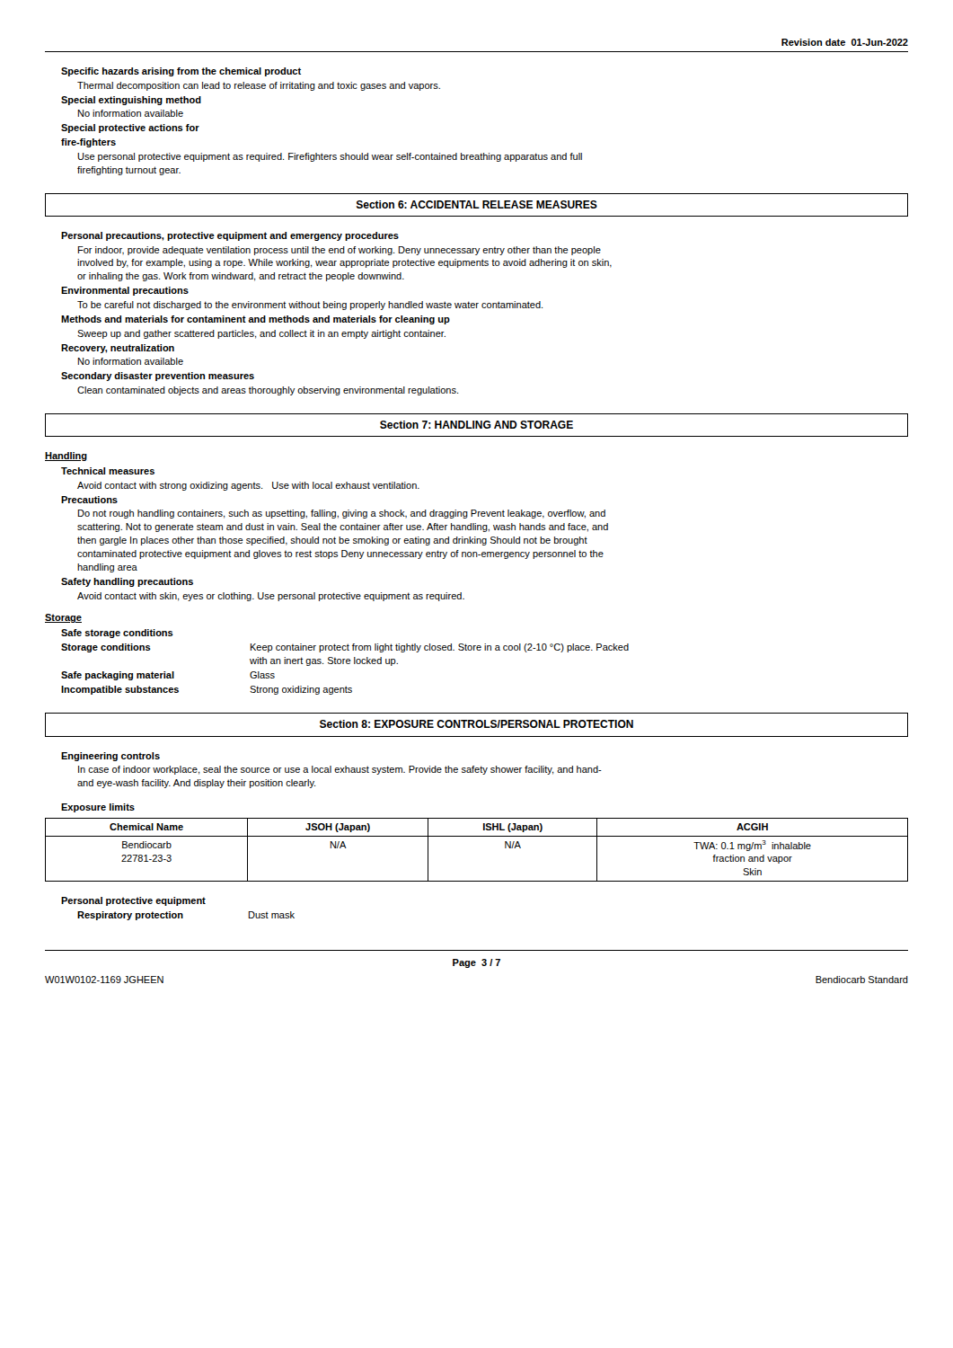Revision date 01-Jun-2022
Specific hazards arising from the chemical product
Thermal decomposition can lead to release of irritating and toxic gases and vapors.
Special extinguishing method
No information available
Special protective actions for
fire-fighters
Use personal protective equipment as required. Firefighters should wear self-contained breathing apparatus and full
firefighting turnout gear.
Section 6: ACCIDENTAL RELEASE MEASURES
Personal precautions, protective equipment and emergency procedures
For indoor, provide adequate ventilation process until the end of working. Deny unnecessary entry other than the people
involved by, for example, using a rope. While working, wear appropriate protective equipments to avoid adhering it on skin,
or inhaling the gas. Work from windward, and retract the people downwind.
Environmental precautions
To be careful not discharged to the environment without being properly handled waste water contaminated.
Methods and materials for contaminent and methods and materials for cleaning up
Sweep up and gather scattered particles, and collect it in an empty airtight container.
Recovery, neutralization
No information available
Secondary disaster prevention measures
Clean contaminated objects and areas thoroughly observing environmental regulations.
Section 7: HANDLING AND STORAGE
Handling
Technical measures
Avoid contact with strong oxidizing agents. Use with local exhaust ventilation.
Precautions
Do not rough handling containers, such as upsetting, falling, giving a shock, and dragging Prevent leakage, overflow, and
scattering. Not to generate steam and dust in vain. Seal the container after use. After handling, wash hands and face, and
then gargle In places other than those specified, should not be smoking or eating and drinking Should not be brought
contaminated protective equipment and gloves to rest stops Deny unnecessary entry of non-emergency personnel to the
handling area
Safety handling precautions
Avoid contact with skin, eyes or clothing. Use personal protective equipment as required.
Storage
Safe storage conditions
| Storage conditions | Keep container protect from light tightly closed. Store in a cool (2-10 °C) place. Packed with an inert gas. Store locked up. |
| Safe packaging material | Glass |
| Incompatible substances | Strong oxidizing agents |
Section 8: EXPOSURE CONTROLS/PERSONAL PROTECTION
Engineering controls
In case of indoor workplace, seal the source or use a local exhaust system. Provide the safety shower facility, and hand-
and eye-wash facility. And display their position clearly.
Exposure limits
| Chemical Name | JSOH (Japan) | ISHL (Japan) | ACGIH |
| --- | --- | --- | --- |
| Bendiocarb 22781-23-3 | N/A | N/A | TWA: 0.1 mg/m 3 inhalable fraction and vapor Skin |
Personal protective equipment
| Respiratory protection | Dust mask |
Page 3 / 7
W01W0102-1169 JGHEEN Bendiocarb Standard